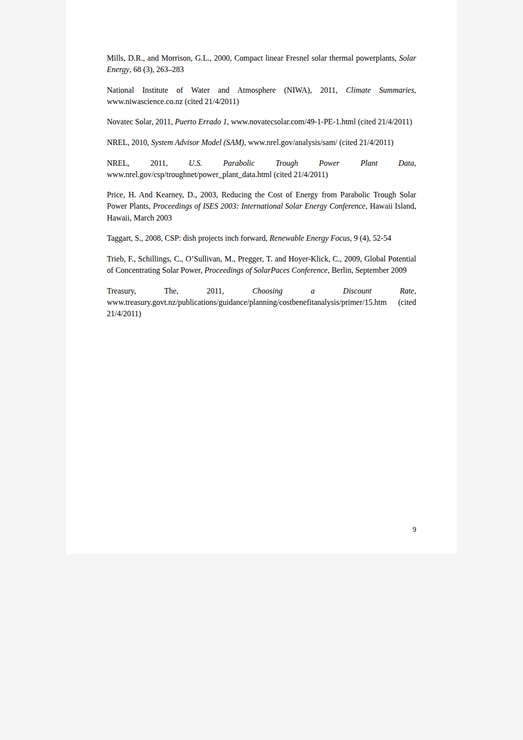Mills, D.R., and Morrison, G.L., 2000, Compact linear Fresnel solar thermal powerplants, Solar Energy, 68 (3), 263–283
National Institute of Water and Atmosphere (NIWA), 2011, Climate Summaries, www.niwascience.co.nz (cited 21/4/2011)
Novatec Solar, 2011, Puerto Errado 1, www.novatecsolar.com/49-1-PE-1.html (cited 21/4/2011)
NREL, 2010, System Advisor Model (SAM), www.nrel.gov/analysis/sam/ (cited 21/4/2011)
NREL, 2011, U.S. Parabolic Trough Power Plant Data, www.nrel.gov/csp/troughnet/power_plant_data.html (cited 21/4/2011)
Price, H. And Kearney, D., 2003, Reducing the Cost of Energy from Parabolic Trough Solar Power Plants, Proceedings of ISES 2003: International Solar Energy Conference, Hawaii Island, Hawaii, March 2003
Taggart, S., 2008, CSP: dish projects inch forward, Renewable Energy Focus, 9 (4), 52-54
Trieb, F., Schillings, C., O’Sullivan, M., Pregger, T. and Hoyer-Klick, C., 2009, Global Potential of Concentrating Solar Power, Proceedings of SolarPaces Conference, Berlin, September 2009
Treasury, The, 2011, Choosing a Discount Rate, www.treasury.govt.nz/publications/guidance/planning/costbenefitanalysis/primer/15.htm (cited 21/4/2011)
9